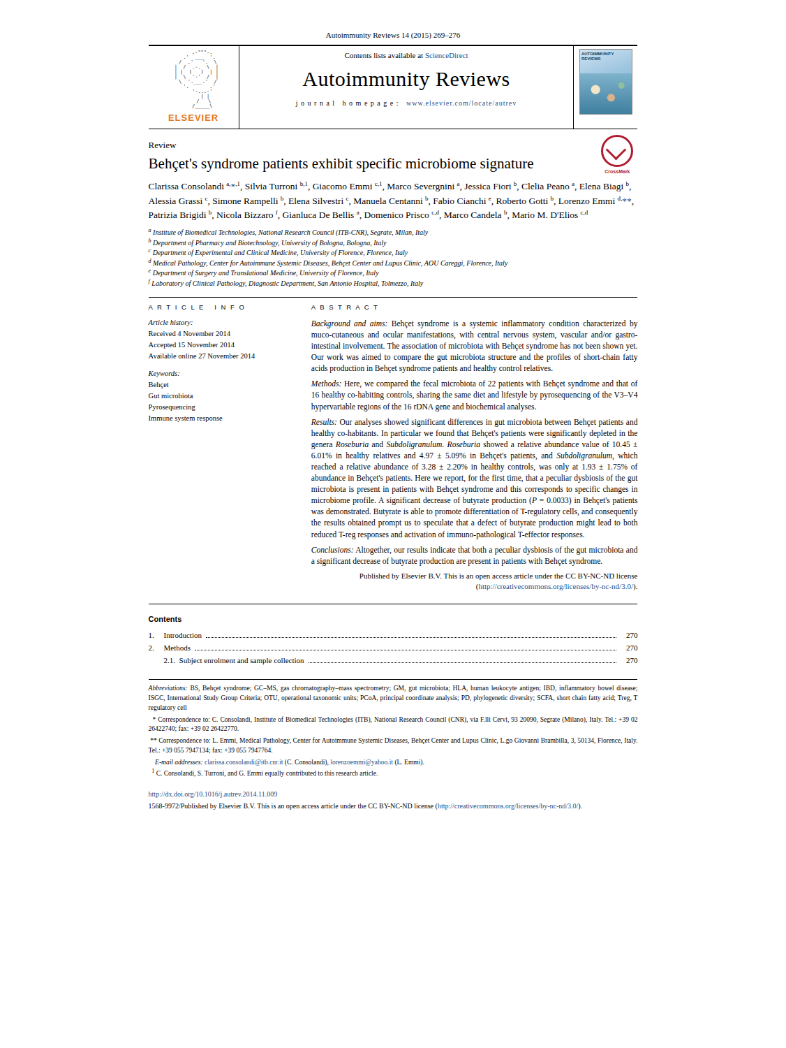Autoimmunity Reviews 14 (2015) 269–276
      .-"""-.
    .'  ___  '.
   /  .'   '.  \
  |  /  .-.  \  |
  | |  (   )  | |
  |  \  '-'  /  |
   \  '.___.'  /
    '.       .'
      '-...-'
        | |
       /   \
      /_____\
ELSEVIER
Contents lists available at ScienceDirect
Autoimmunity Reviews
j o u r n a l h o m e p a g e : www.elsevier.com/locate/autrev
AUTOIMMUNITY
REVIEWS
CrossMark
Review
Behçet's syndrome patients exhibit specific microbiome signature
Clarissa Consolandi a,*,1, Silvia Turroni b,1, Giacomo Emmi c,1, Marco Severgnini a, Jessica Fiori b, Clelia Peano a, Elena Biagi b, Alessia Grassi c, Simone Rampelli b, Elena Silvestri c, Manuela Centanni b, Fabio Cianchi e, Roberto Gotti b, Lorenzo Emmi d,**, Patrizia Brigidi b, Nicola Bizzaro f, Gianluca De Bellis a, Domenico Prisco c,d, Marco Candela b, Mario M. D'Elios c,d
a Institute of Biomedical Technologies, National Research Council (ITB-CNR), Segrate, Milan, Italy
b Department of Pharmacy and Biotechnology, University of Bologna, Bologna, Italy
c Department of Experimental and Clinical Medicine, University of Florence, Florence, Italy
d Medical Pathology, Center for Autoimmune Systemic Diseases, Behçet Center and Lupus Clinic, AOU Careggi, Florence, Italy
e Department of Surgery and Translational Medicine, University of Florence, Italy
f Laboratory of Clinical Pathology, Diagnostic Department, San Antonio Hospital, Tolmezzo, Italy
A R T I C L E I N F O
Article history:
Received 4 November 2014
Accepted 15 November 2014
Available online 27 November 2014
Keywords:
Behçet
Gut microbiota
Pyrosequencing
Immune system response
A B S T R A C T
Background and aims: Behçet syndrome is a systemic inflammatory condition characterized by muco-cutaneous and ocular manifestations, with central nervous system, vascular and/or gastro-intestinal involvement. The association of microbiota with Behçet syndrome has not been shown yet. Our work was aimed to compare the gut microbiota structure and the profiles of short-chain fatty acids production in Behçet syndrome patients and healthy control relatives.
Methods: Here, we compared the fecal microbiota of 22 patients with Behçet syndrome and that of 16 healthy co-habiting controls, sharing the same diet and lifestyle by pyrosequencing of the V3–V4 hypervariable regions of the 16 rDNA gene and biochemical analyses.
Results: Our analyses showed significant differences in gut microbiota between Behçet patients and healthy co-habitants. In particular we found that Behçet's patients were significantly depleted in the genera Roseburia and Subdoligranulum. Roseburia showed a relative abundance value of 10.45 ± 6.01% in healthy relatives and 4.97 ± 5.09% in Behçet's patients, and Subdoligranulum, which reached a relative abundance of 3.28 ± 2.20% in healthy controls, was only at 1.93 ± 1.75% of abundance in Behçet's patients. Here we report, for the first time, that a peculiar dysbiosis of the gut microbiota is present in patients with Behçet syndrome and this corresponds to specific changes in microbiome profile. A significant decrease of butyrate production (P = 0.0033) in Behçet's patients was demonstrated. Butyrate is able to promote differentiation of T-regulatory cells, and consequently the results obtained prompt us to speculate that a defect of butyrate production might lead to both reduced T-reg responses and activation of immuno-pathological T-effector responses.
Conclusions: Altogether, our results indicate that both a peculiar dysbiosis of the gut microbiota and a significant decrease of butyrate production are present in patients with Behçet syndrome.
Published by Elsevier B.V. This is an open access article under the CC BY-NC-ND license
(http://creativecommons.org/licenses/by-nc-nd/3.0/).
Contents
1. Introduction 270
2. Methods 270
2.1. Subject enrolment and sample collection 270
Abbreviations: BS, Behçet syndrome; GC–MS, gas chromatography–mass spectrometry; GM, gut microbiota; HLA, human leukocyte antigen; IBD, inflammatory bowel disease; ISGC, International Study Group Criteria; OTU, operational taxonomic units; PCoA, principal coordinate analysis; PD, phylogenetic diversity; SCFA, short chain fatty acid; Treg, T regulatory cell
* Correspondence to: C. Consolandi, Institute of Biomedical Technologies (ITB), National Research Council (CNR), via F.lli Cervi, 93 20090, Segrate (Milano), Italy. Tel.: +39 02 26422740; fax: +39 02 26422770.
** Correspondence to: L. Emmi, Medical Pathology, Center for Autoimmune Systemic Diseases, Behçet Center and Lupus Clinic, L.go Giovanni Brambilla, 3, 50134, Florence, Italy. Tel.: +39 055 7947134; fax: +39 055 7947764.
E-mail addresses: clarissa.consolandi@itb.cnr.it (C. Consolandi), lorenzoemmi@yahoo.it (L. Emmi).
1 C. Consolandi, S. Turroni, and G. Emmi equally contributed to this research article.
http://dx.doi.org/10.1016/j.autrev.2014.11.009
1568-9972/Published by Elsevier B.V. This is an open access article under the CC BY-NC-ND license (http://creativecommons.org/licenses/by-nc-nd/3.0/).